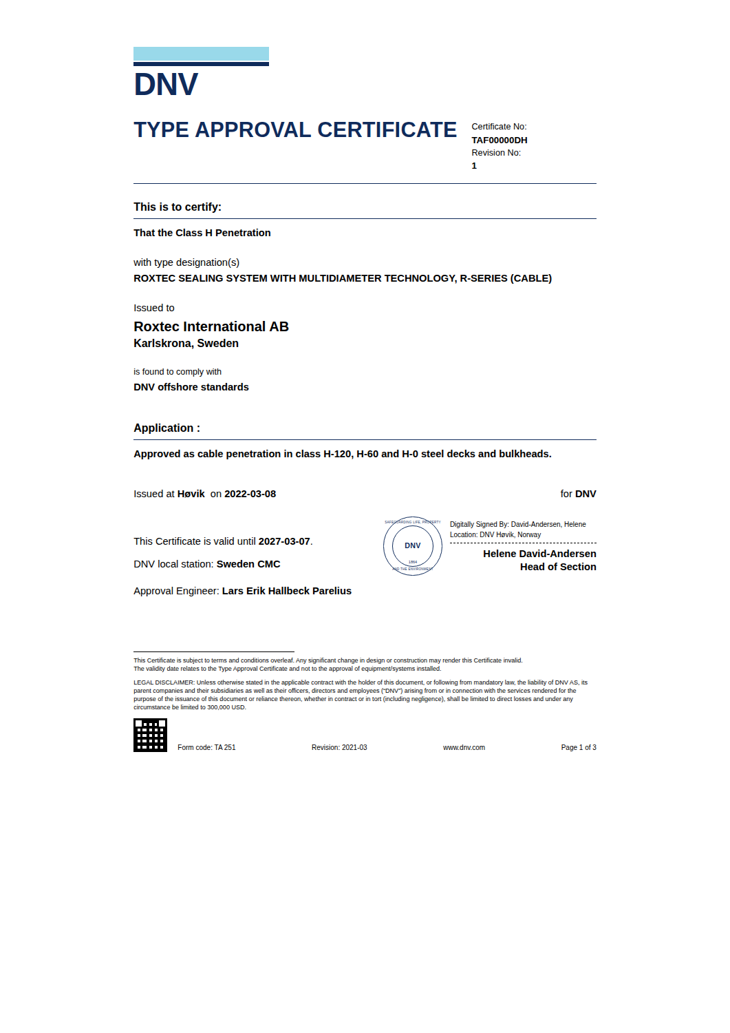DNV
TYPE APPROVAL CERTIFICATE
Certificate No:
TAF00000DH
Revision No:
1
This is to certify:
That the Class H Penetration
with type designation(s)
ROXTEC SEALING SYSTEM WITH MULTIDIAMETER TECHNOLOGY, R-SERIES (CABLE)
Issued to
Roxtec International AB
Karlskrona, Sweden
is found to comply with
DNV offshore standards
Application :
Approved as cable penetration in class H-120, H-60 and H-0 steel decks and bulkheads.
Issued at Høvik on 2022-03-08
This Certificate is valid until 2027-03-07.
DNV local station: Sweden CMC
Approval Engineer: Lars Erik Hallbeck Parelius
for DNV
SAFEGUARDING LIFE, PROPERTY
DNV
1864
AND THE ENVIRONMENT
Digitally Signed By: David-Andersen, Helene
Location: DNV Høvik, Norway
Helene David-Andersen
Head of Section
This Certificate is subject to terms and conditions overleaf. Any significant change in design or construction may render this Certificate invalid.
The validity date relates to the Type Approval Certificate and not to the approval of equipment/systems installed.
LEGAL DISCLAIMER: Unless otherwise stated in the applicable contract with the holder of this document, or following from mandatory law, the liability of DNV AS, its parent companies and their subsidiaries as well as their officers, directors and employees (“DNV”) arising from or in connection with the services rendered for the purpose of the issuance of this document or reliance thereon, whether in contract or in tort (including negligence), shall be limited to direct losses and under any circumstance be limited to 300,000 USD.
Form code: TA 251 Revision: 2021-03 www.dnv.com Page 1 of 3